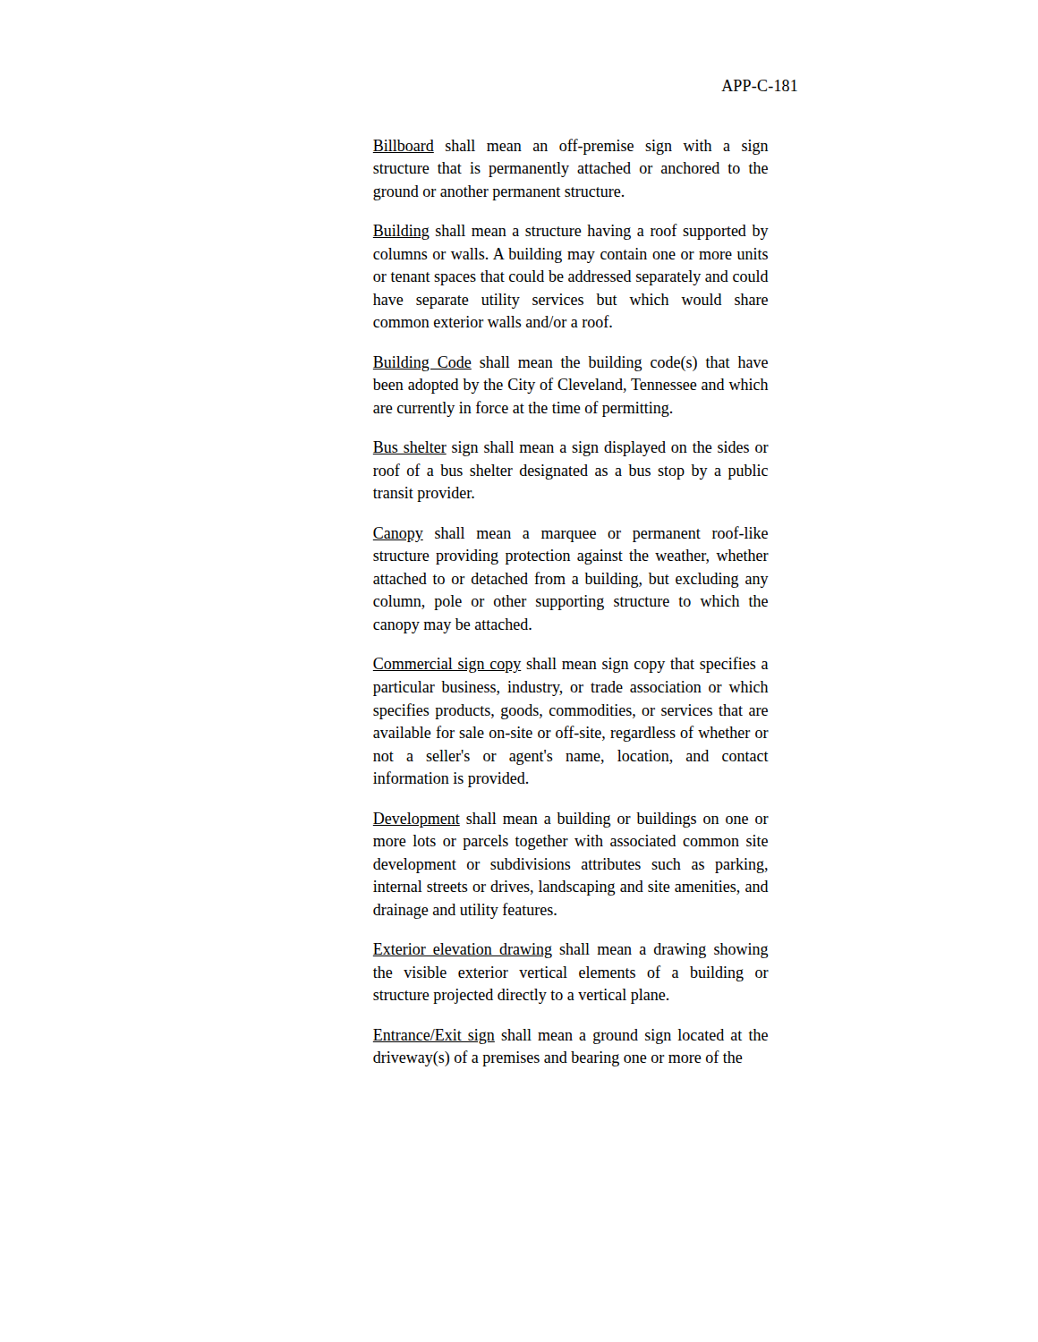APP-C-181
Billboard shall mean an off-premise sign with a sign structure that is permanently attached or anchored to the ground or another permanent structure.
Building shall mean a structure having a roof supported by columns or walls. A building may contain one or more units or tenant spaces that could be addressed separately and could have separate utility services but which would share common exterior walls and/or a roof.
Building Code shall mean the building code(s) that have been adopted by the City of Cleveland, Tennessee and which are currently in force at the time of permitting.
Bus shelter sign shall mean a sign displayed on the sides or roof of a bus shelter designated as a bus stop by a public transit provider.
Canopy shall mean a marquee or permanent roof-like structure providing protection against the weather, whether attached to or detached from a building, but excluding any column, pole or other supporting structure to which the canopy may be attached.
Commercial sign copy shall mean sign copy that specifies a particular business, industry, or trade association or which specifies products, goods, commodities, or services that are available for sale on-site or off-site, regardless of whether or not a seller's or agent's name, location, and contact information is provided.
Development shall mean a building or buildings on one or more lots or parcels together with associated common site development or subdivisions attributes such as parking, internal streets or drives, landscaping and site amenities, and drainage and utility features.
Exterior elevation drawing shall mean a drawing showing the visible exterior vertical elements of a building or structure projected directly to a vertical plane.
Entrance/Exit sign shall mean a ground sign located at the driveway(s) of a premises and bearing one or more of the